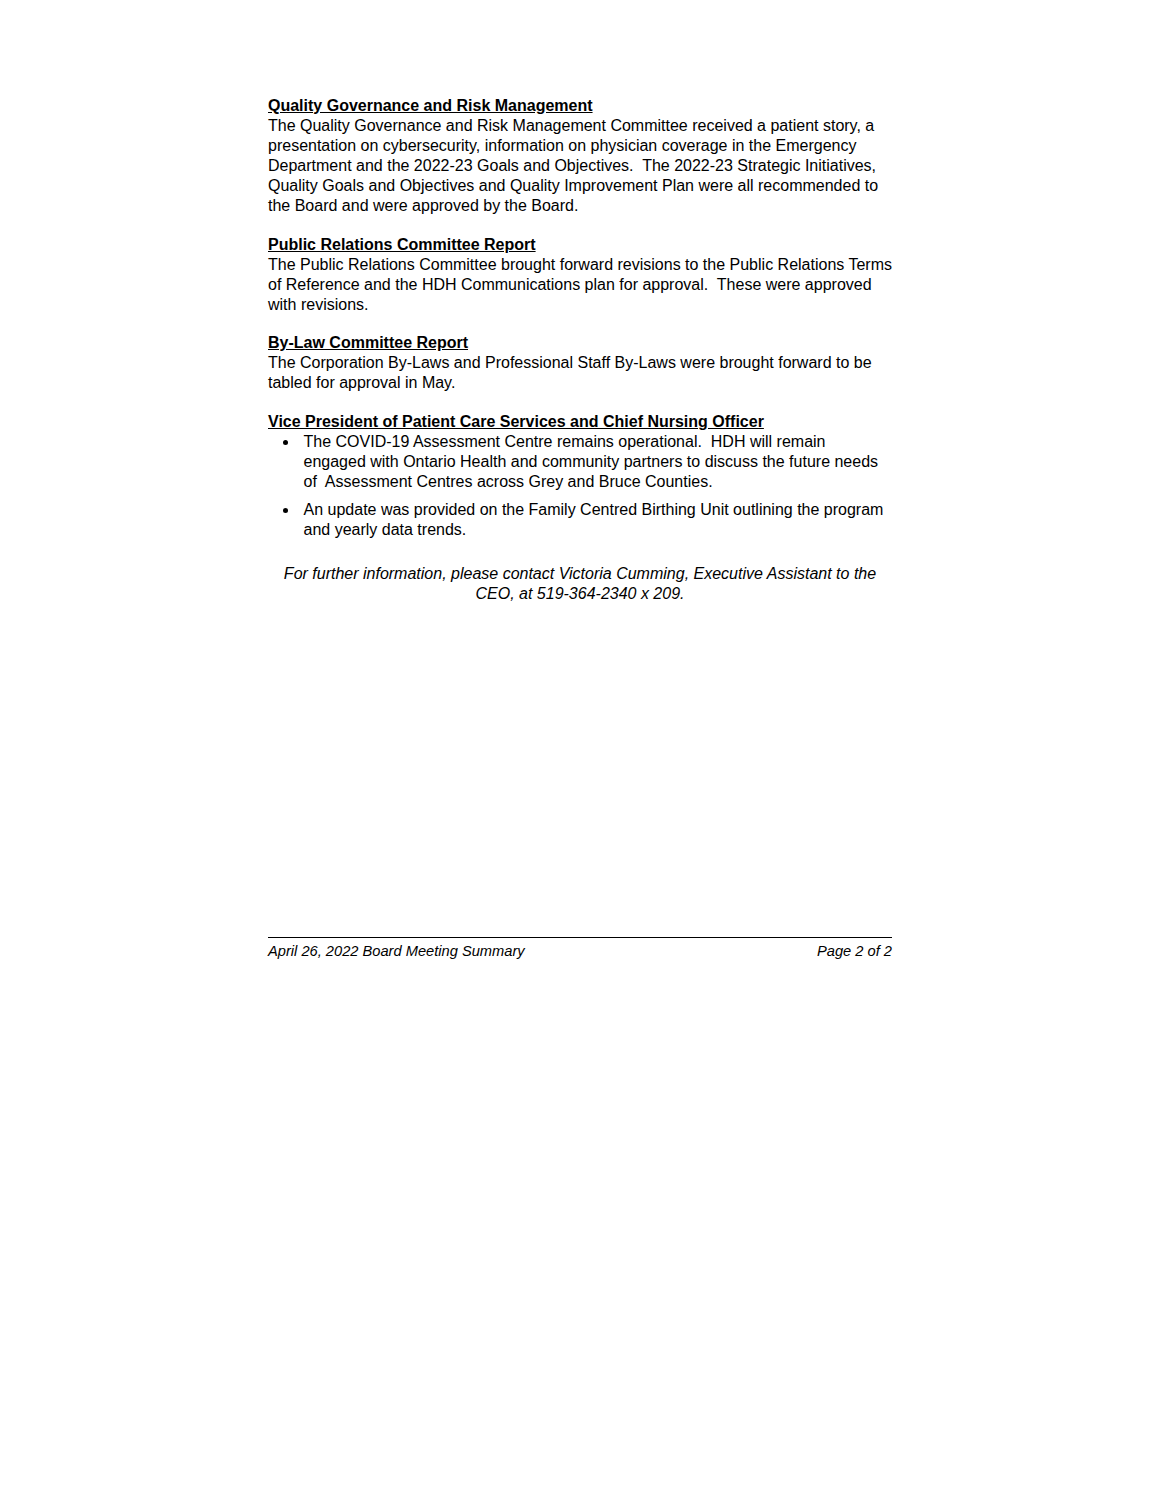Quality Governance and Risk Management
The Quality Governance and Risk Management Committee received a patient story, a presentation on cybersecurity, information on physician coverage in the Emergency Department and the 2022-23 Goals and Objectives. The 2022-23 Strategic Initiatives, Quality Goals and Objectives and Quality Improvement Plan were all recommended to the Board and were approved by the Board.
Public Relations Committee Report
The Public Relations Committee brought forward revisions to the Public Relations Terms of Reference and the HDH Communications plan for approval. These were approved with revisions.
By-Law Committee Report
The Corporation By-Laws and Professional Staff By-Laws were brought forward to be tabled for approval in May.
Vice President of Patient Care Services and Chief Nursing Officer
The COVID-19 Assessment Centre remains operational. HDH will remain engaged with Ontario Health and community partners to discuss the future needs of Assessment Centres across Grey and Bruce Counties.
An update was provided on the Family Centred Birthing Unit outlining the program and yearly data trends.
For further information, please contact Victoria Cumming, Executive Assistant to the CEO, at 519-364-2340 x 209.
April 26, 2022 Board Meeting Summary Page 2 of 2